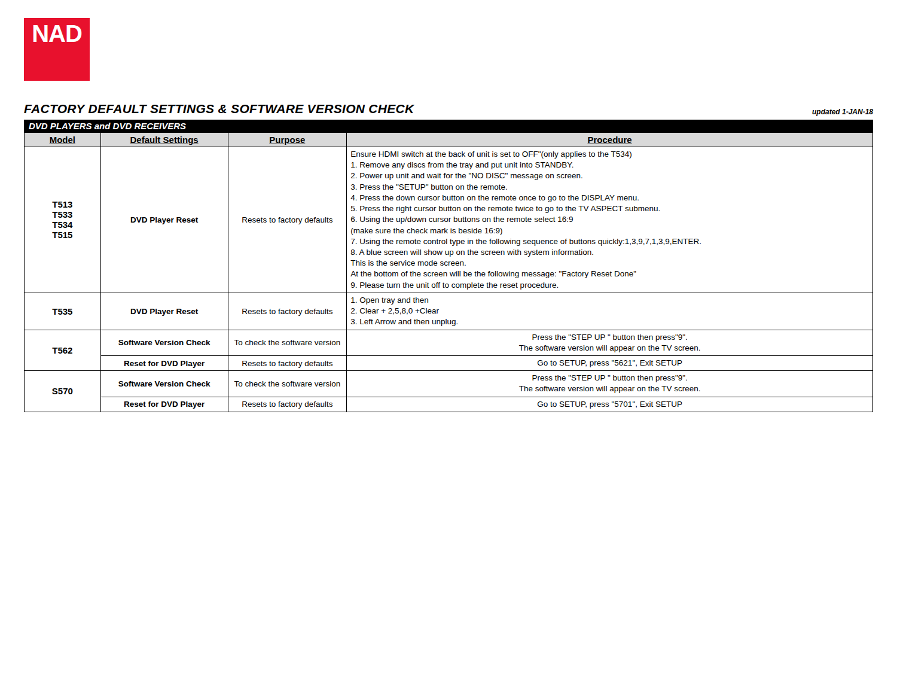NAD
FACTORY DEFAULT SETTINGS & SOFTWARE VERSION CHECK
updated 1-JAN-18
DVD PLAYERS and DVD RECEIVERS
| Model | Default Settings | Purpose | Procedure |
| --- | --- | --- | --- |
| T513 T533 T534 T515 | DVD Player Reset | Resets to factory defaults | Ensure HDMI switch at the back of unit is set to OFF"(only applies to the T534) 1. Remove any discs from the tray and put unit into STANDBY. 2. Power up unit and wait for the "NO DISC" message on screen. 3. Press the "SETUP" button on the remote. 4. Press the down cursor button on the remote once to go to the DISPLAY menu. 5. Press the right cursor button on the remote twice to go to the TV ASPECT submenu. 6. Using the up/down cursor buttons on the remote select 16:9 (make sure the check mark is beside 16:9) 7. Using the remote control type in the following sequence of buttons quickly:1,3,9,7,1,3,9,ENTER. 8. A blue screen will show up on the screen with system information. This is the service mode screen. At the bottom of the screen will be the following message: "Factory Reset Done" 9. Please turn the unit off to complete the reset procedure. |
| T535 | DVD Player Reset | Resets to factory defaults | 1. Open tray and then 2. Clear + 2,5,8,0 +Clear 3. Left Arrow and then unplug. |
| T562 | Software Version Check | To check the software version | Press the "STEP UP " button then press"9". The software version will appear on the TV screen. |
| Reset for DVD Player | Resets to factory defaults | Go to SETUP, press "5621", Exit SETUP |
| S570 | Software Version Check | To check the software version | Press the "STEP UP " button then press"9". The software version will appear on the TV screen. |
| Reset for DVD Player | Resets to factory defaults | Go to SETUP, press "5701", Exit SETUP |